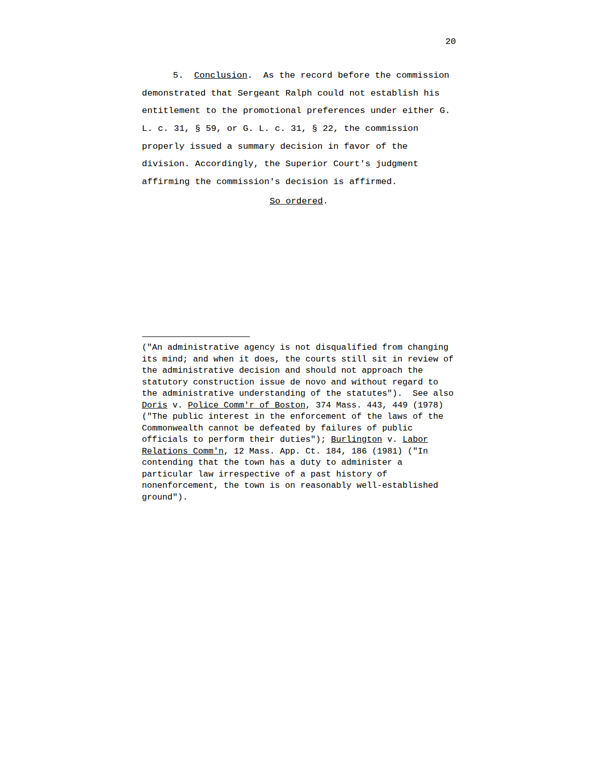20
5. Conclusion. As the record before the commission demonstrated that Sergeant Ralph could not establish his entitlement to the promotional preferences under either G. L. c. 31, § 59, or G. L. c. 31, § 22, the commission properly issued a summary decision in favor of the division. Accordingly, the Superior Court's judgment affirming the commission's decision is affirmed.
So ordered.
("An administrative agency is not disqualified from changing its mind; and when it does, the courts still sit in review of the administrative decision and should not approach the statutory construction issue de novo and without regard to the administrative understanding of the statutes"). See also Doris v. Police Comm'r of Boston, 374 Mass. 443, 449 (1978) ("The public interest in the enforcement of the laws of the Commonwealth cannot be defeated by failures of public officials to perform their duties"); Burlington v. Labor Relations Comm'n, 12 Mass. App. Ct. 184, 186 (1981) ("In contending that the town has a duty to administer a particular law irrespective of a past history of nonenforcement, the town is on reasonably well-established ground").